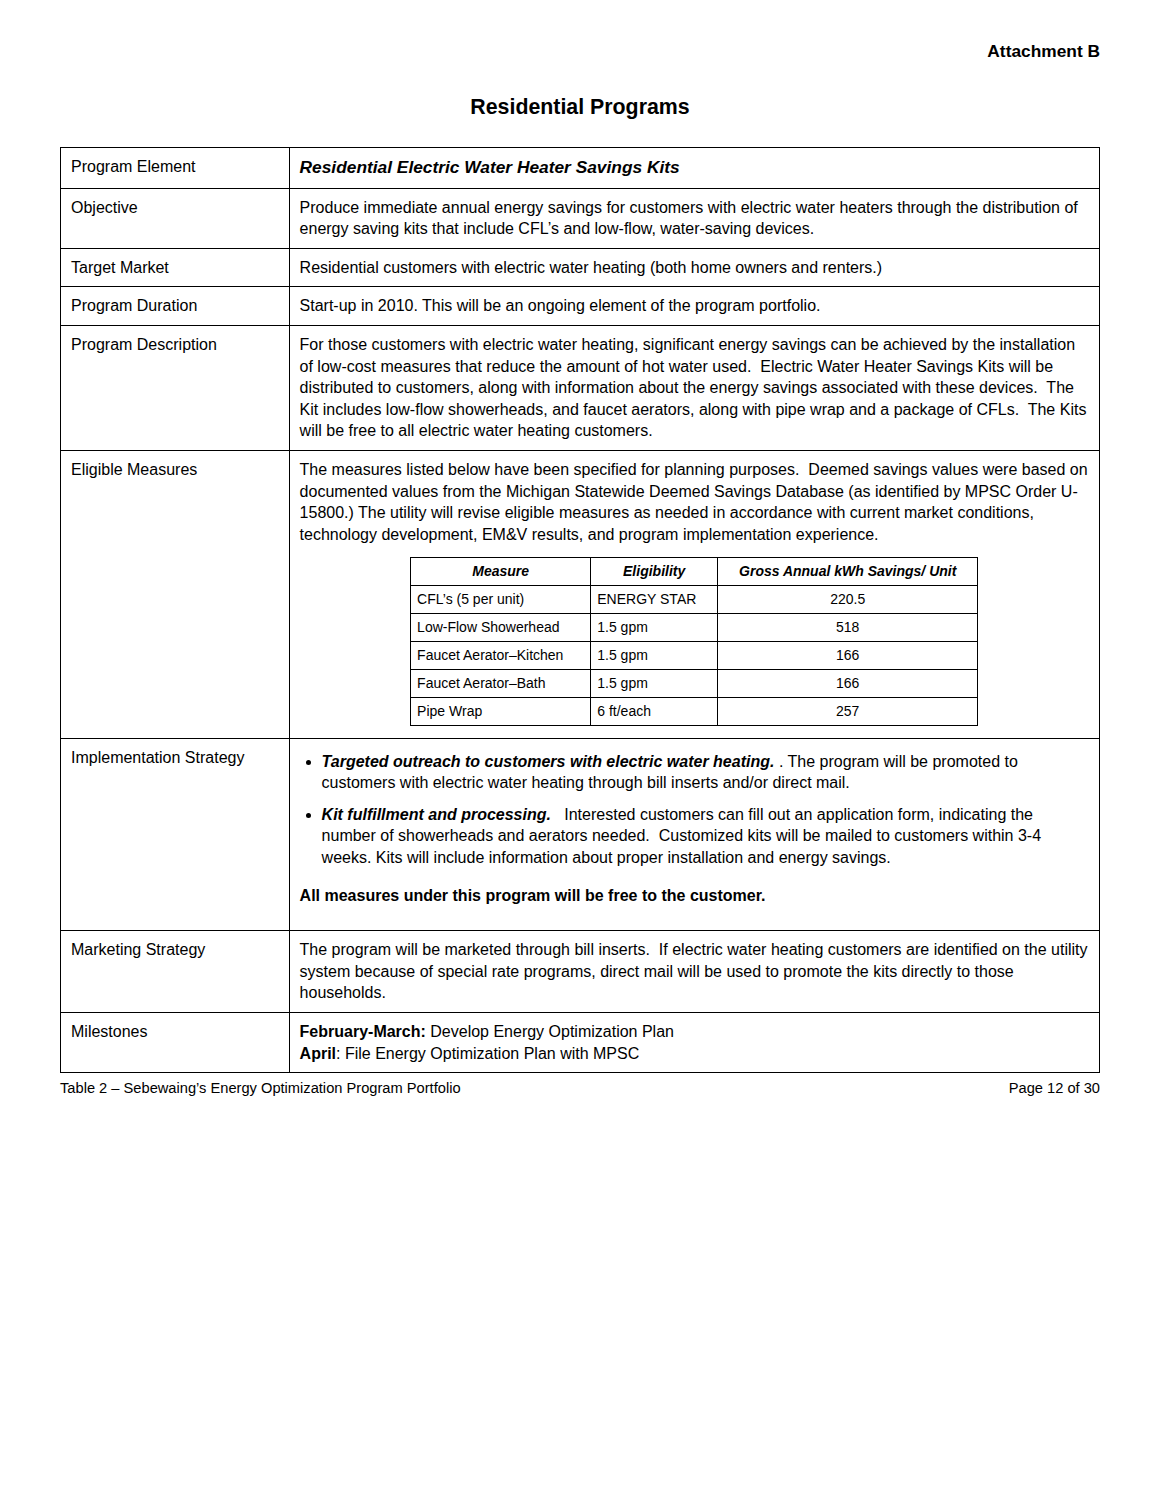Attachment B
Residential Programs
| Program Element | Residential Electric Water Heater Savings Kits |
| Objective | Produce immediate annual energy savings for customers with electric water heaters through the distribution of energy saving kits that include CFL’s and low-flow, water-saving devices. |
| Target Market | Residential customers with electric water heating (both home owners and renters.) |
| Program Duration | Start-up in 2010. This will be an ongoing element of the program portfolio. |
| Program Description | For those customers with electric water heating, significant energy savings can be achieved by the installation of low-cost measures that reduce the amount of hot water used. Electric Water Heater Savings Kits will be distributed to customers, along with information about the energy savings associated with these devices. The Kit includes low-flow showerheads, and faucet aerators, along with pipe wrap and a package of CFLs. The Kits will be free to all electric water heating customers. |
| Eligible Measures | The measures listed below have been specified for planning purposes. Deemed savings values were based on documented values from the Michigan Statewide Deemed Savings Database (as identified by MPSC Order U-15800.) The utility will revise eligible measures as needed in accordance with current market conditions, technology development, EM&V results, and program implementation experience. / Measure / Eligibility / Gross Annual kWh Savings/ Unit / / --- / --- / --- / / CFL’s (5 per unit) / ENERGY STAR / 220.5 / / Low-Flow Showerhead / 1.5 gpm / 518 / / Faucet Aerator–Kitchen / 1.5 gpm / 166 / / Faucet Aerator–Bath / 1.5 gpm / 166 / / Pipe Wrap / 6 ft/each / 257 / |
| Implementation Strategy | Targeted outreach to customers with electric water heating. . The program will be promoted to customers with electric water heating through bill inserts and/or direct mail. Kit fulfillment and processing. Interested customers can fill out an application form, indicating the number of showerheads and aerators needed. Customized kits will be mailed to customers within 3-4 weeks. Kits will include information about proper installation and energy savings. All measures under this program will be free to the customer. |
| Marketing Strategy | The program will be marketed through bill inserts. If electric water heating customers are identified on the utility system because of special rate programs, direct mail will be used to promote the kits directly to those households. |
| Milestones | February-March: Develop Energy Optimization Plan April : File Energy Optimization Plan with MPSC |
Table 2 – Sebewaing’s Energy Optimization Program Portfolio Page 12 of 30